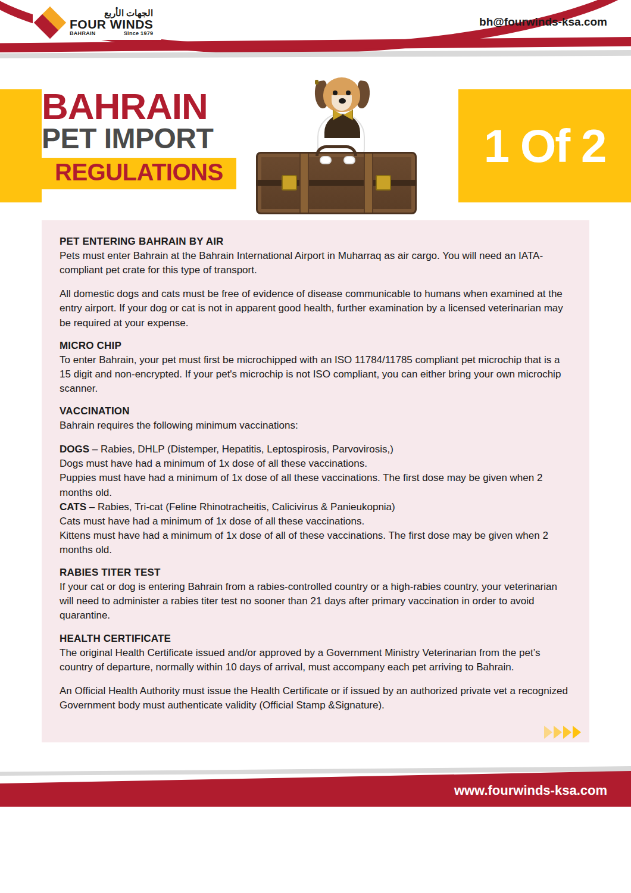الجهات الأربع
FOUR WINDS
BAHRAIN Since 1979
bh@fourwinds-ksa.com
BAHRAIN
PET IMPORT
REGULATIONS
1 Of 2
PET ENTERING BAHRAIN BY AIR
Pets must enter Bahrain at the Bahrain International Airport in Muharraq as air cargo. You will need an IATA-compliant pet crate for this type of transport.
All domestic dogs and cats must be free of evidence of disease communicable to humans when examined at the entry airport. If your dog or cat is not in apparent good health, further examination by a licensed veterinarian may be required at your expense.
MICRO CHIP
To enter Bahrain, your pet must first be microchipped with an ISO 11784/11785 compliant pet microchip that is a 15 digit and non-encrypted. If your pet's microchip is not ISO compliant, you can either bring your own microchip scanner.
VACCINATION
Bahrain requires the following minimum vaccinations:
DOGS – Rabies, DHLP (Distemper, Hepatitis, Leptospirosis, Parvovirosis,)
Dogs must have had a minimum of 1x dose of all these vaccinations.
Puppies must have had a minimum of 1x dose of all these vaccinations. The first dose may be given when 2 months old.
CATS – Rabies, Tri-cat (Feline Rhinotracheitis, Calicivirus & Panieukopnia)
Cats must have had a minimum of 1x dose of all these vaccinations.
Kittens must have had a minimum of 1x dose of all of these vaccinations. The first dose may be given when 2 months old.
RABIES TITER TEST
If your cat or dog is entering Bahrain from a rabies-controlled country or a high-rabies country, your veterinarian will need to administer a rabies titer test no sooner than 21 days after primary vaccination in order to avoid quarantine.
HEALTH CERTIFICATE
The original Health Certificate issued and/or approved by a Government Ministry Veterinarian from the pet’s country of departure, normally within 10 days of arrival, must accompany each pet arriving to Bahrain.
An Official Health Authority must issue the Health Certificate or if issued by an authorized private vet a recognized Government body must authenticate validity (Official Stamp &Signature).
www.fourwinds-ksa.com